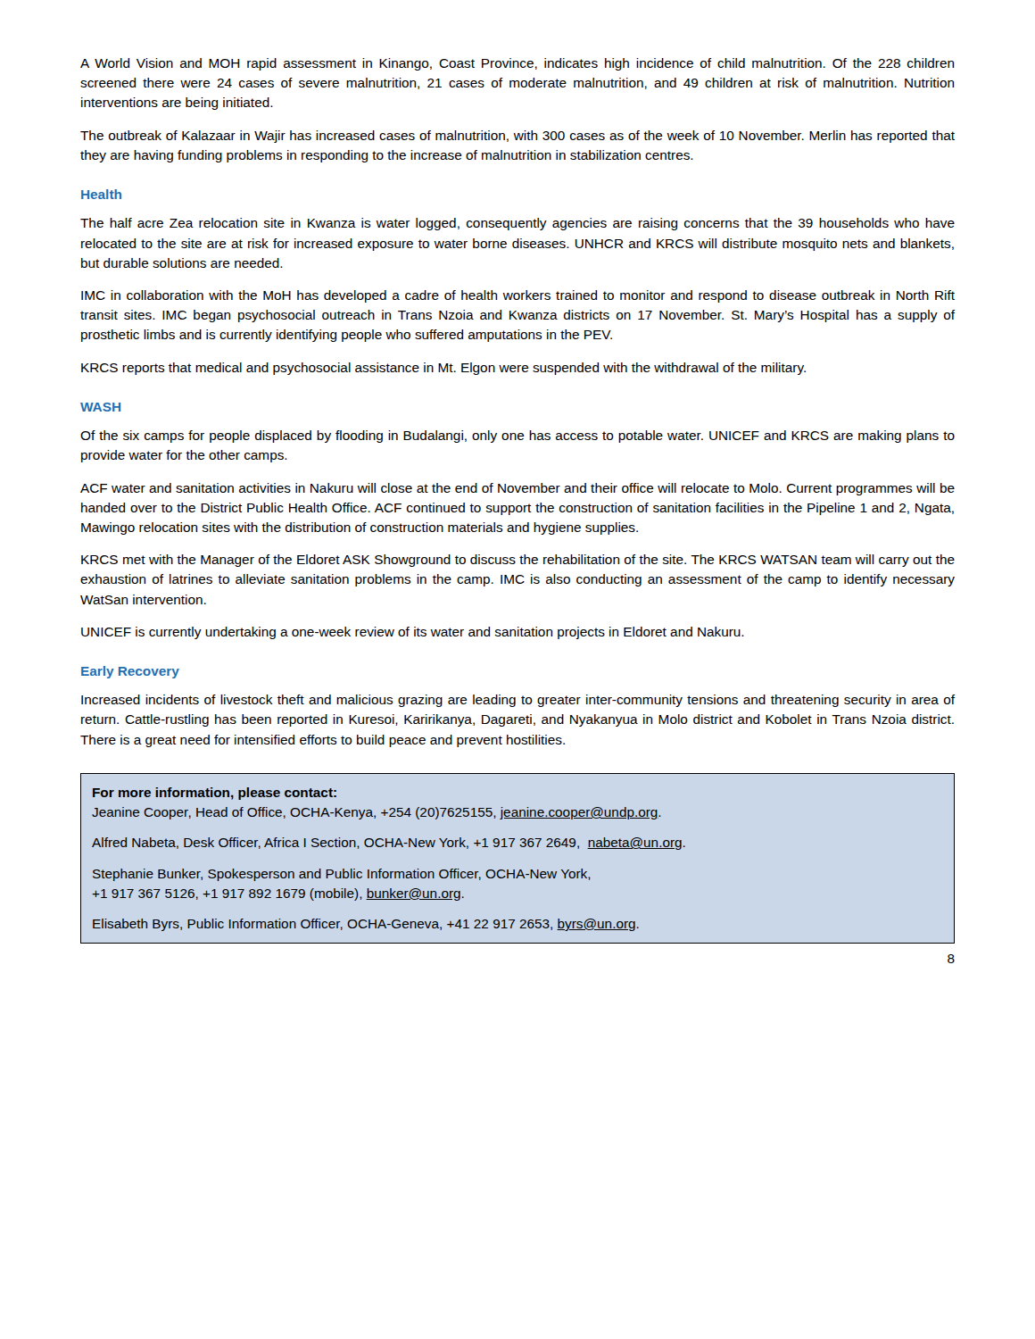A World Vision and MOH rapid assessment in Kinango, Coast Province, indicates high incidence of child malnutrition. Of the 228 children screened there were 24 cases of severe malnutrition, 21 cases of moderate malnutrition, and 49 children at risk of malnutrition. Nutrition interventions are being initiated.
The outbreak of Kalazaar in Wajir has increased cases of malnutrition, with 300 cases as of the week of 10 November. Merlin has reported that they are having funding problems in responding to the increase of malnutrition in stabilization centres.
Health
The half acre Zea relocation site in Kwanza is water logged, consequently agencies are raising concerns that the 39 households who have relocated to the site are at risk for increased exposure to water borne diseases. UNHCR and KRCS will distribute mosquito nets and blankets, but durable solutions are needed.
IMC in collaboration with the MoH has developed a cadre of health workers trained to monitor and respond to disease outbreak in North Rift transit sites. IMC began psychosocial outreach in Trans Nzoia and Kwanza districts on 17 November. St. Mary’s Hospital has a supply of prosthetic limbs and is currently identifying people who suffered amputations in the PEV.
KRCS reports that medical and psychosocial assistance in Mt. Elgon were suspended with the withdrawal of the military.
WASH
Of the six camps for people displaced by flooding in Budalangi, only one has access to potable water. UNICEF and KRCS are making plans to provide water for the other camps.
ACF water and sanitation activities in Nakuru will close at the end of November and their office will relocate to Molo. Current programmes will be handed over to the District Public Health Office. ACF continued to support the construction of sanitation facilities in the Pipeline 1 and 2, Ngata, Mawingo relocation sites with the distribution of construction materials and hygiene supplies.
KRCS met with the Manager of the Eldoret ASK Showground to discuss the rehabilitation of the site. The KRCS WATSAN team will carry out the exhaustion of latrines to alleviate sanitation problems in the camp. IMC is also conducting an assessment of the camp to identify necessary WatSan intervention.
UNICEF is currently undertaking a one-week review of its water and sanitation projects in Eldoret and Nakuru.
Early Recovery
Increased incidents of livestock theft and malicious grazing are leading to greater inter-community tensions and threatening security in area of return. Cattle-rustling has been reported in Kuresoi, Karirikanya, Dagareti, and Nyakanyua in Molo district and Kobolet in Trans Nzoia district. There is a great need for intensified efforts to build peace and prevent hostilities.
For more information, please contact:
Jeanine Cooper, Head of Office, OCHA-Kenya, +254 (20)7625155, jeanine.cooper@undp.org.
Alfred Nabeta, Desk Officer, Africa I Section, OCHA-New York, +1 917 367 2649, nabeta@un.org.
Stephanie Bunker, Spokesperson and Public Information Officer, OCHA-New York,
+1 917 367 5126, +1 917 892 1679 (mobile), bunker@un.org.
Elisabeth Byrs, Public Information Officer, OCHA-Geneva, +41 22 917 2653, byrs@un.org.
8